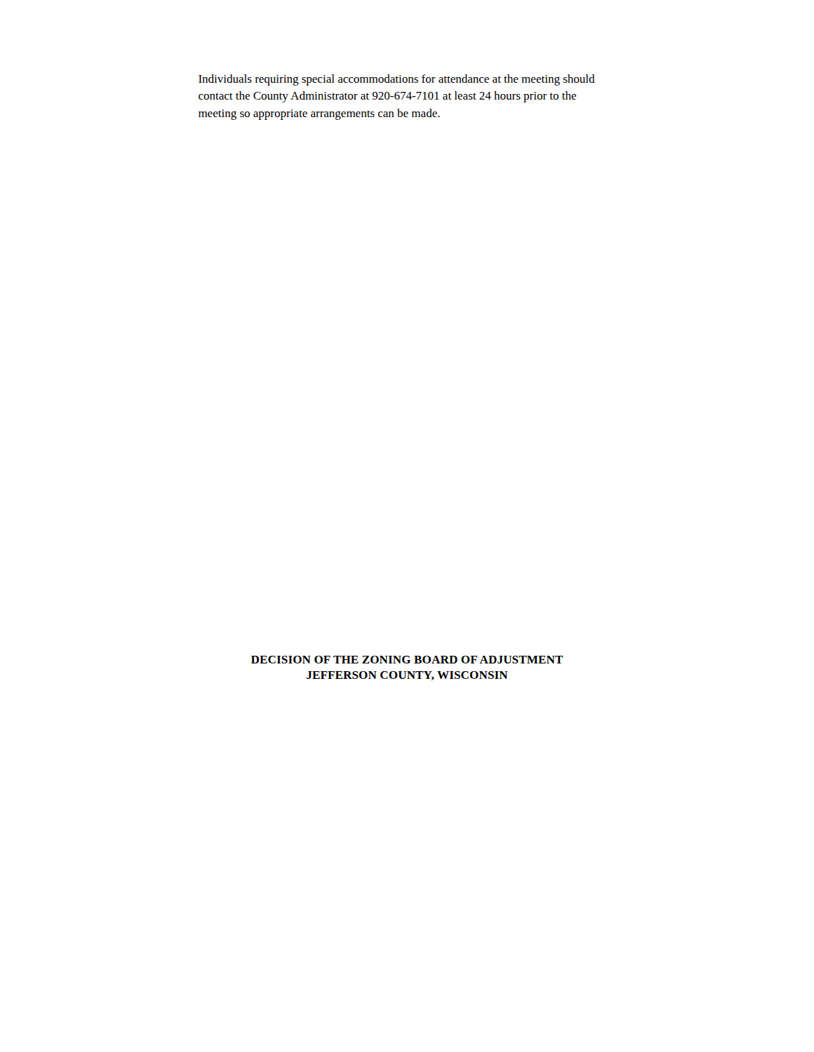Individuals requiring special accommodations for attendance at the meeting should contact the County Administrator at 920-674-7101 at least 24 hours prior to the meeting so appropriate arrangements can be made.
DECISION OF THE ZONING BOARD OF ADJUSTMENT JEFFERSON COUNTY, WISCONSIN